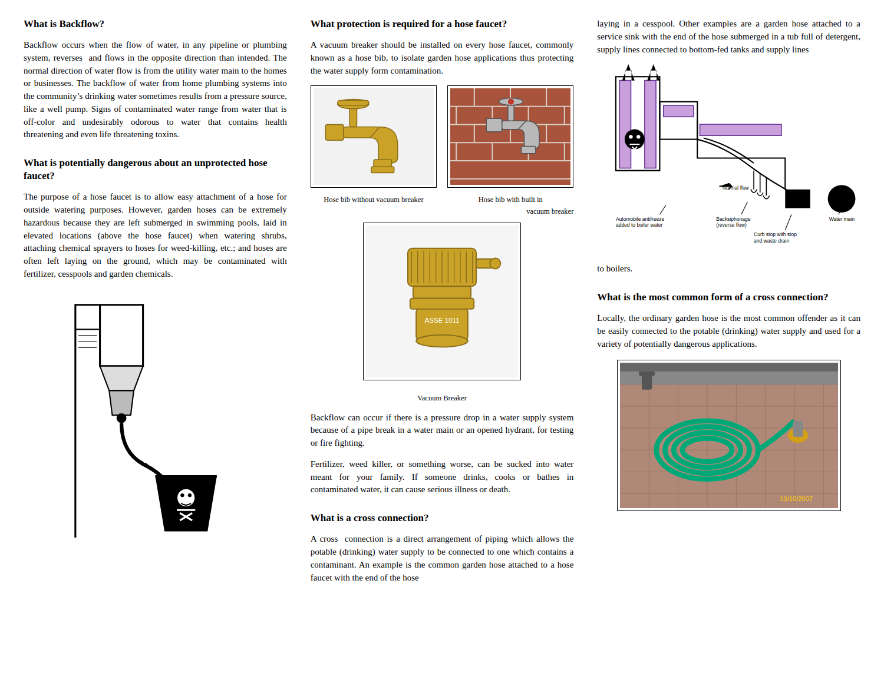What is Backflow?
Backflow occurs when the flow of water, in any pipeline or plumbing system, reverses and flows in the opposite direction than intended. The normal direction of water flow is from the utility water main to the homes or businesses. The backflow of water from home plumbing systems into the community’s drinking water sometimes results from a pressure source, like a well pump. Signs of contaminated water range from water that is off-color and undesirably odorous to water that contains health threatening and even life threatening toxins.
What is potentially dangerous about an unprotected hose faucet?
The purpose of a hose faucet is to allow easy attachment of a hose for outside watering purposes. However, garden hoses can be extremely hazardous because they are left submerged in swimming pools, laid in elevated locations (above the hose faucet) when watering shrubs, attaching chemical sprayers to hoses for weed-killing, etc.; and hoses are often left laying on the ground, which may be contaminated with fertilizer, cesspools and garden chemicals.
What protection is required for a hose faucet?
A vacuum breaker should be installed on every hose faucet, commonly known as a hose bib, to isolate garden hose applications thus protecting the water supply form contamination.
Hose bib without vacuum breaker Hose bib with built in
vacuum breaker
Vacuum Breaker
Backflow can occur if there is a pressure drop in a water supply system because of a pipe break in a water main or an opened hydrant, for testing or fire fighting.
Fertilizer, weed killer, or something worse, can be sucked into water meant for your family. If someone drinks, cooks or bathes in contaminated water, it can cause serious illness or death.
What is a cross connection?
A cross connection is a direct arrangement of piping which allows the potable (drinking) water supply to be connected to one which contains a contaminant. An example is the common garden hose attached to a hose faucet with the end of the hose
laying in a cesspool. Other examples are a garden hose attached to a service sink with the end of the hose submerged in a tub full of detergent, supply lines connected to bottom-fed tanks and supply lines
to boilers.
What is the most common form of a cross connection?
Locally, the ordinary garden hose is the most common offender as it can be easily connected to the potable (drinking) water supply and used for a variety of potentially dangerous applications.